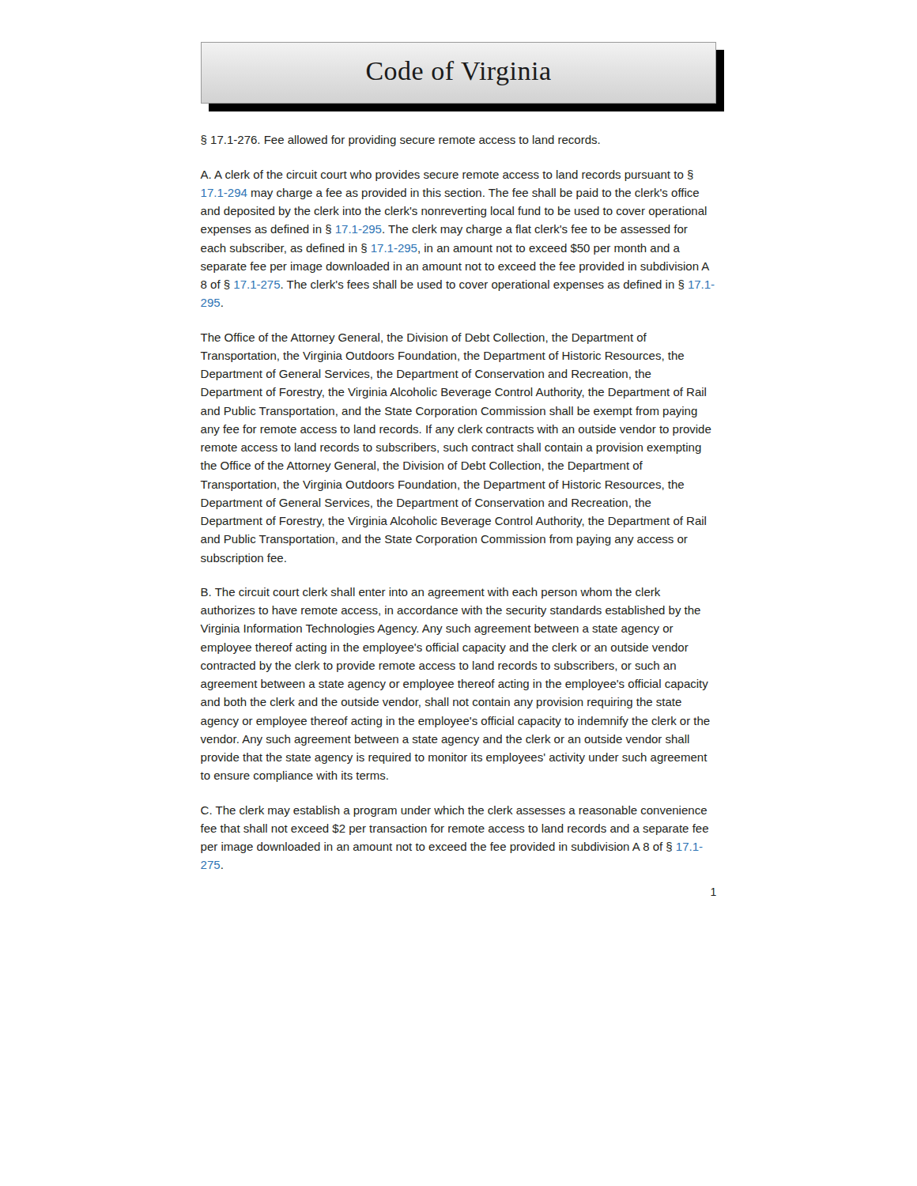Code of Virginia
§ 17.1-276. Fee allowed for providing secure remote access to land records.
A. A clerk of the circuit court who provides secure remote access to land records pursuant to § 17.1-294 may charge a fee as provided in this section. The fee shall be paid to the clerk's office and deposited by the clerk into the clerk's nonreverting local fund to be used to cover operational expenses as defined in § 17.1-295. The clerk may charge a flat clerk's fee to be assessed for each subscriber, as defined in § 17.1-295, in an amount not to exceed $50 per month and a separate fee per image downloaded in an amount not to exceed the fee provided in subdivision A 8 of § 17.1-275. The clerk's fees shall be used to cover operational expenses as defined in § 17.1-295.
The Office of the Attorney General, the Division of Debt Collection, the Department of Transportation, the Virginia Outdoors Foundation, the Department of Historic Resources, the Department of General Services, the Department of Conservation and Recreation, the Department of Forestry, the Virginia Alcoholic Beverage Control Authority, the Department of Rail and Public Transportation, and the State Corporation Commission shall be exempt from paying any fee for remote access to land records. If any clerk contracts with an outside vendor to provide remote access to land records to subscribers, such contract shall contain a provision exempting the Office of the Attorney General, the Division of Debt Collection, the Department of Transportation, the Virginia Outdoors Foundation, the Department of Historic Resources, the Department of General Services, the Department of Conservation and Recreation, the Department of Forestry, the Virginia Alcoholic Beverage Control Authority, the Department of Rail and Public Transportation, and the State Corporation Commission from paying any access or subscription fee.
B. The circuit court clerk shall enter into an agreement with each person whom the clerk authorizes to have remote access, in accordance with the security standards established by the Virginia Information Technologies Agency. Any such agreement between a state agency or employee thereof acting in the employee's official capacity and the clerk or an outside vendor contracted by the clerk to provide remote access to land records to subscribers, or such an agreement between a state agency or employee thereof acting in the employee's official capacity and both the clerk and the outside vendor, shall not contain any provision requiring the state agency or employee thereof acting in the employee's official capacity to indemnify the clerk or the vendor. Any such agreement between a state agency and the clerk or an outside vendor shall provide that the state agency is required to monitor its employees' activity under such agreement to ensure compliance with its terms.
C. The clerk may establish a program under which the clerk assesses a reasonable convenience fee that shall not exceed $2 per transaction for remote access to land records and a separate fee per image downloaded in an amount not to exceed the fee provided in subdivision A 8 of § 17.1-275.
1